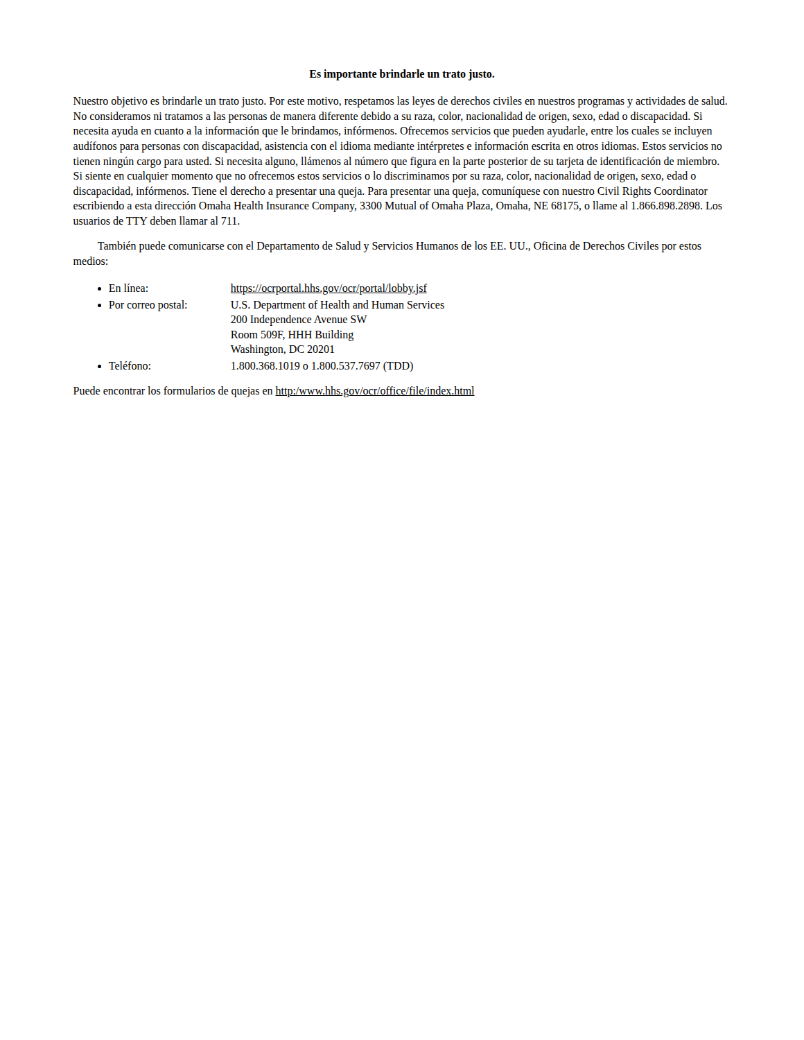Es importante brindarle un trato justo.
Nuestro objetivo es brindarle un trato justo. Por este motivo, respetamos las leyes de derechos civiles en nuestros programas y actividades de salud. No consideramos ni tratamos a las personas de manera diferente debido a su raza, color, nacionalidad de origen, sexo, edad o discapacidad. Si necesita ayuda en cuanto a la información que le brindamos, infórmenos. Ofrecemos servicios que pueden ayudarle, entre los cuales se incluyen audífonos para personas con discapacidad, asistencia con el idioma mediante intérpretes e información escrita en otros idiomas. Estos servicios no tienen ningún cargo para usted. Si necesita alguno, llámenos al número que figura en la parte posterior de su tarjeta de identificación de miembro. Si siente en cualquier momento que no ofrecemos estos servicios o lo discriminamos por su raza, color, nacionalidad de origen, sexo, edad o discapacidad, infórmenos. Tiene el derecho a presentar una queja. Para presentar una queja, comuníquese con nuestro Civil Rights Coordinator escribiendo a esta dirección Omaha Health Insurance Company, 3300 Mutual of Omaha Plaza, Omaha, NE 68175, o llame al 1.866.898.2898. Los usuarios de TTY deben llamar al 711.
También puede comunicarse con el Departamento de Salud y Servicios Humanos de los EE. UU., Oficina de Derechos Civiles por estos medios:
En línea: https://ocrportal.hhs.gov/ocr/portal/lobby.jsf
Por correo postal: U.S. Department of Health and Human Services
200 Independence Avenue SW
Room 509F, HHH Building
Washington, DC 20201
Teléfono: 1.800.368.1019 o 1.800.537.7697 (TDD)
Puede encontrar los formularios de quejas en http:/www.hhs.gov/ocr/office/file/index.html